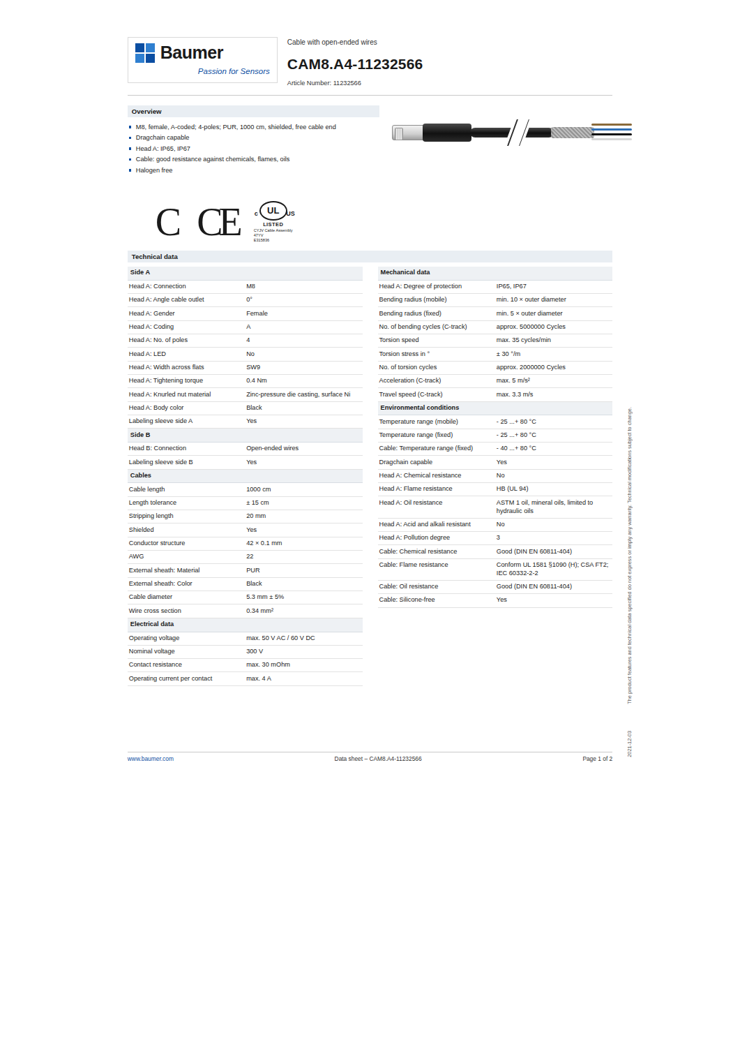Baumer
Passion for Sensors
Cable with open-ended wires
CAM8.A4-11232566
Article Number: 11232566
Overview
M8, female, A-coded; 4-poles; PUR, 1000 cm, shielded, free cable end
Dragchain capable
Head A: IP65, IP67
Cable: good resistance against chemicals, flames, oils
Halogen free
C
CE
c ULUS
LISTED
CYJV Cable Assembly
47YV
E315836
Technical data
| Side A |
| Head A: Connection | M8 |
| Head A: Angle cable outlet | 0° |
| Head A: Gender | Female |
| Head A: Coding | A |
| Head A: No. of poles | 4 |
| Head A: LED | No |
| Head A: Width across flats | SW9 |
| Head A: Tightening torque | 0.4 Nm |
| Head A: Knurled nut material | Zinc-pressure die casting, surface Ni |
| Head A: Body color | Black |
| Labeling sleeve side A | Yes |
| Side B |
| Head B: Connection | Open-ended wires |
| Labeling sleeve side B | Yes |
| Cables |
| Cable length | 1000 cm |
| Length tolerance | ± 15 cm |
| Stripping length | 20 mm |
| Shielded | Yes |
| Conductor structure | 42 × 0.1 mm |
| AWG | 22 |
| External sheath: Material | PUR |
| External sheath: Color | Black |
| Cable diameter | 5.3 mm ± 5% |
| Wire cross section | 0.34 mm² |
| Electrical data |
| Operating voltage | max. 50 V AC / 60 V DC |
| Nominal voltage | 300 V |
| Contact resistance | max. 30 mOhm |
| Operating current per contact | max. 4 A |
| Mechanical data |
| Head A: Degree of protection | IP65, IP67 |
| Bending radius (mobile) | min. 10 × outer diameter |
| Bending radius (fixed) | min. 5 × outer diameter |
| No. of bending cycles (C-track) | approx. 5000000 Cycles |
| Torsion speed | max. 35 cycles/min |
| Torsion stress in ° | ± 30 °/m |
| No. of torsion cycles | approx. 2000000 Cycles |
| Acceleration (C-track) | max. 5 m/s² |
| Travel speed (C-track) | max. 3.3 m/s |
| Environmental conditions |
| Temperature range (mobile) | - 25 ...+ 80 °C |
| Temperature range (fixed) | - 25 ...+ 80 °C |
| Cable: Temperature range (fixed) | - 40 ...+ 80 °C |
| Dragchain capable | Yes |
| Head A: Chemical resistance | No |
| Head A: Flame resistance | HB (UL 94) |
| Head A: Oil resistance | ASTM 1 oil, mineral oils, limited to hydraulic oils |
| Head A: Acid and alkali resistant | No |
| Head A: Pollution degree | 3 |
| Cable: Chemical resistance | Good (DIN EN 60811-404) |
| Cable: Flame resistance | Conform UL 1581 §1090 (H); CSA FT2; IEC 60332-2-2 |
| Cable: Oil resistance | Good (DIN EN 60811-404) |
| Cable: Silicone-free | Yes |
The product features and technical data specified do not express or imply any warranty. Technical modifications subject to change.
2021-12-03
www.baumer.com
Data sheet – CAM8.A4-11232566
Page 1 of 2